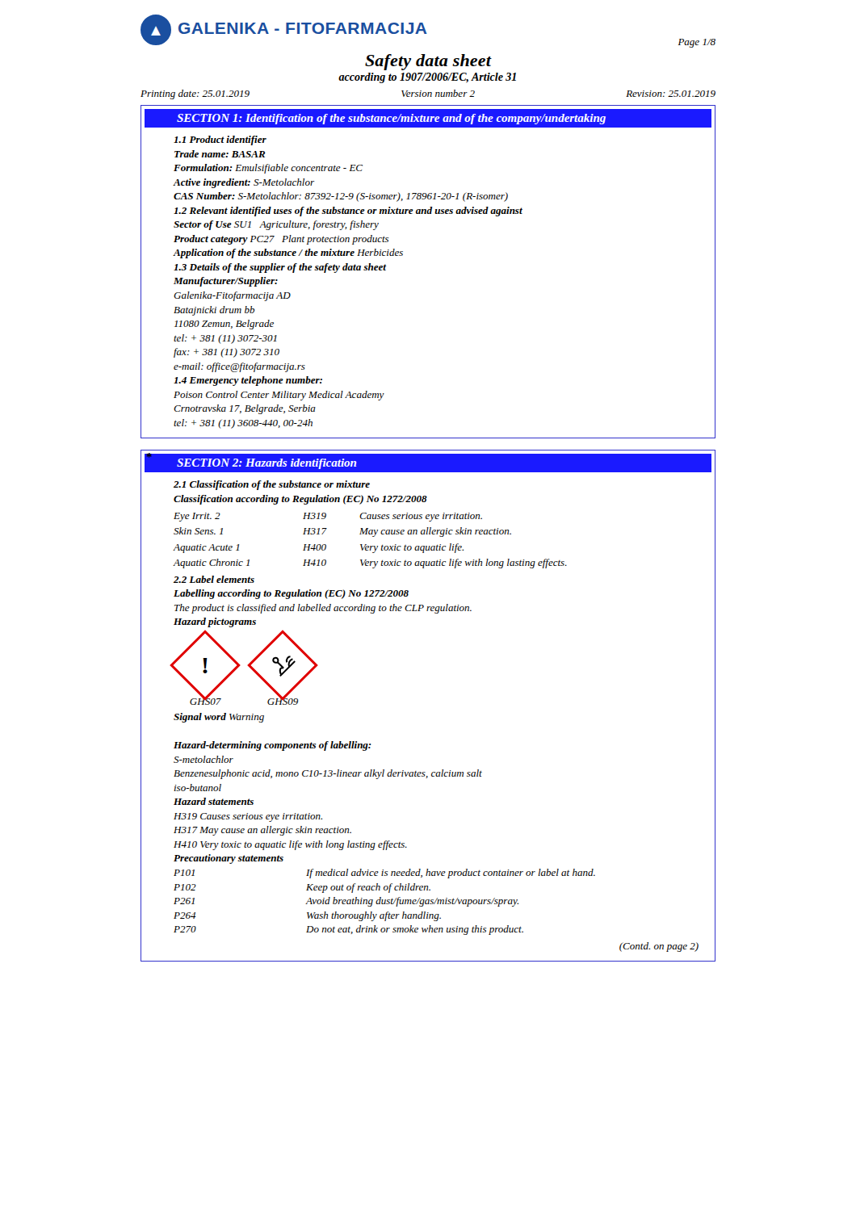▲
GALENIKA - FITOFARMACIJA
Page 1/8
Safety data sheet
according to 1907/2006/EC, Article 31
Printing date: 25.01.2019 Version number 2 Revision: 25.01.2019
SECTION 1: Identification of the substance/mixture and of the company/undertaking
1.1 Product identifier
Trade name: BASAR
Formulation: Emulsifiable concentrate - EC
Active ingredient: S-Metolachlor
CAS Number: S-Metolachlor: 87392-12-9 (S-isomer), 178961-20-1 (R-isomer)
1.2 Relevant identified uses of the substance or mixture and uses advised against
Sector of Use SU1 Agriculture, forestry, fishery
Product category PC27 Plant protection products
Application of the substance / the mixture Herbicides
1.3 Details of the supplier of the safety data sheet
Manufacturer/Supplier:
Galenika-Fitofarmacija AD
Batajnicki drum bb
11080 Zemun, Belgrade
tel: + 381 (11) 3072-301
fax: + 381 (11) 3072 310
e-mail: office@fitofarmacija.rs
1.4 Emergency telephone number:
Poison Control Center Military Medical Academy
Crnotravska 17, Belgrade, Serbia
tel: + 381 (11) 3608-440, 00-24h
*
SECTION 2: Hazards identification
2.1 Classification of the substance or mixture
Classification according to Regulation (EC) No 1272/2008
| Eye Irrit. 2 | H319 | Causes serious eye irritation. |
| Skin Sens. 1 | H317 | May cause an allergic skin reaction. |
| Aquatic Acute 1 | H400 | Very toxic to aquatic life. |
| Aquatic Chronic 1 | H410 | Very toxic to aquatic life with long lasting effects. |
2.2 Label elements
Labelling according to Regulation (EC) No 1272/2008
The product is classified and labelled according to the CLP regulation.
Hazard pictograms
!
GHS07
GHS09
Signal word Warning
Hazard-determining components of labelling:
S-metolachlor
Benzenesulphonic acid, mono C10-13-linear alkyl derivates, calcium salt
iso-butanol
Hazard statements
H319 Causes serious eye irritation.
H317 May cause an allergic skin reaction.
H410 Very toxic to aquatic life with long lasting effects.
Precautionary statements
| P101 | If medical advice is needed, have product container or label at hand. |
| P102 | Keep out of reach of children. |
| P261 | Avoid breathing dust/fume/gas/mist/vapours/spray. |
| P264 | Wash thoroughly after handling. |
| P270 | Do not eat, drink or smoke when using this product. |
(Contd. on page 2)